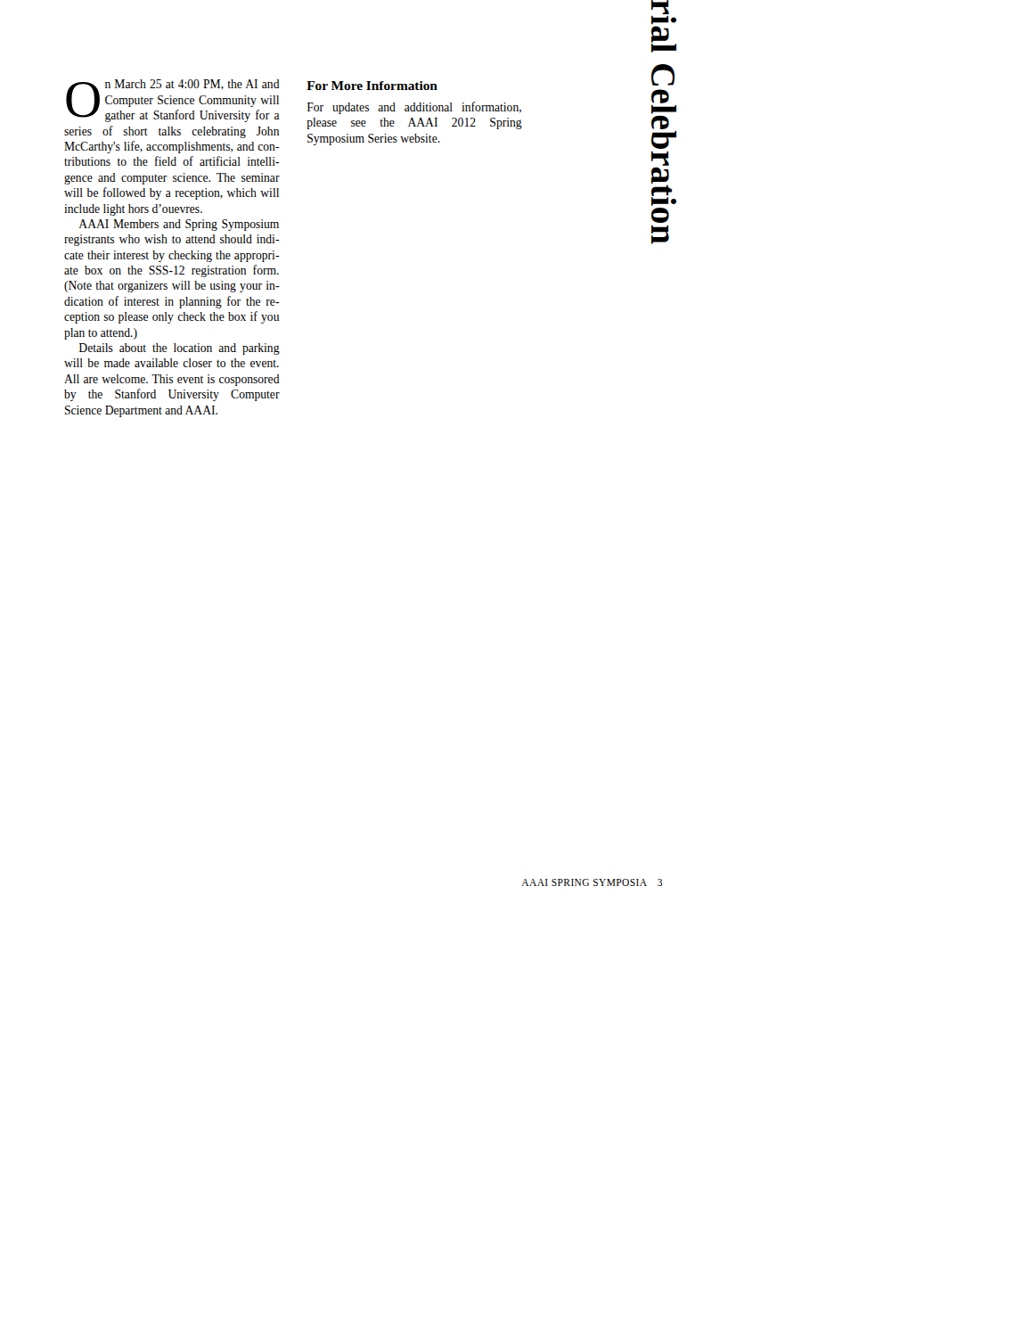Special Event: John McCarthy Memorial Celebration
On March 25 at 4:00 PM, the AI and Computer Science Community will gather at Stanford University for a series of short talks celebrating John McCarthy's life, accomplishments, and contributions to the field of artificial intelligence and computer science. The seminar will be followed by a reception, which will include light hors d’ouevres.
AAAI Members and Spring Symposium registrants who wish to attend should indicate their interest by checking the appropriate box on the SSS-12 registration form. (Note that organizers will be using your indication of interest in planning for the reception so please only check the box if you plan to attend.)
Details about the location and parking will be made available closer to the event. All are welcome. This event is cosponsored by the Stanford University Computer Science Department and AAAI.
For More Information
For updates and additional information, please see the AAAI 2012 Spring Symposium Series website.
AAAI SPRING SYMPOSIA3